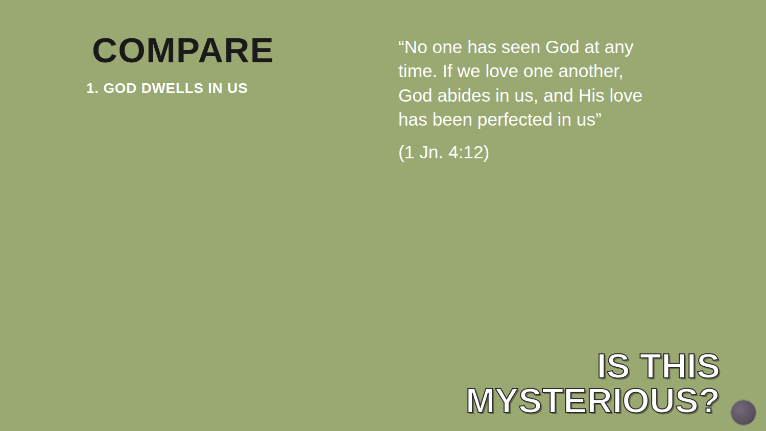Compare
God dwells in us
“No one has seen God at any time. If we love one another, God abides in us, and His love has been perfected in us”
(1 Jn. 4:12)
Is this
mysterious?